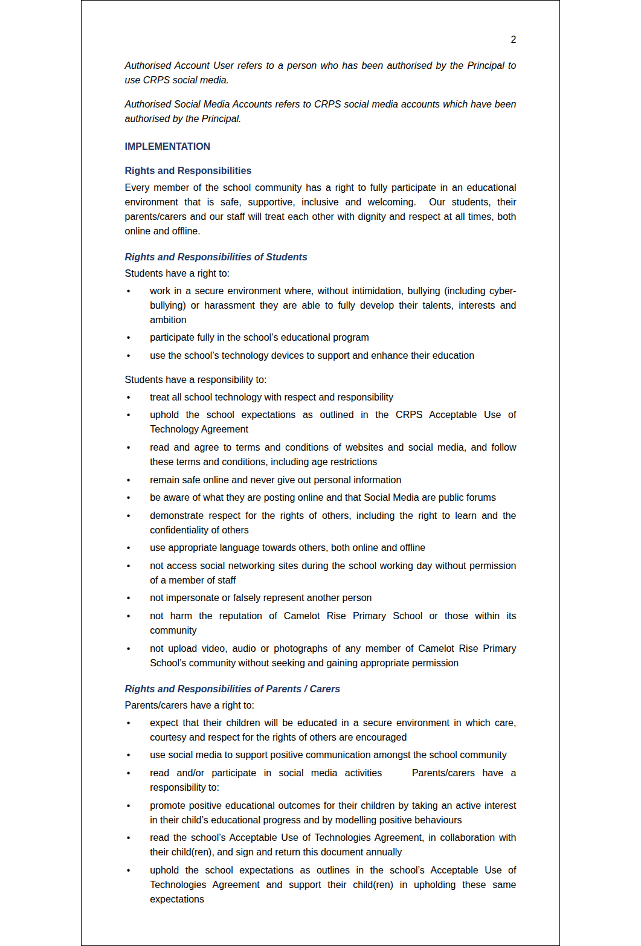2
Authorised Account User refers to a person who has been authorised by the Principal to use CRPS social media.
Authorised Social Media Accounts refers to CRPS social media accounts which have been authorised by the Principal.
IMPLEMENTATION
Rights and Responsibilities
Every member of the school community has a right to fully participate in an educational environment that is safe, supportive, inclusive and welcoming. Our students, their parents/carers and our staff will treat each other with dignity and respect at all times, both online and offline.
Rights and Responsibilities of Students
Students have a right to:
work in a secure environment where, without intimidation, bullying (including cyber-bullying) or harassment they are able to fully develop their talents, interests and ambition
participate fully in the school’s educational program
use the school’s technology devices to support and enhance their education
Students have a responsibility to:
treat all school technology with respect and responsibility
uphold the school expectations as outlined in the CRPS Acceptable Use of Technology Agreement
read and agree to terms and conditions of websites and social media, and follow these terms and conditions, including age restrictions
remain safe online and never give out personal information
be aware of what they are posting online and that Social Media are public forums
demonstrate respect for the rights of others, including the right to learn and the confidentiality of others
use appropriate language towards others, both online and offline
not access social networking sites during the school working day without permission of a member of staff
not impersonate or falsely represent another person
not harm the reputation of Camelot Rise Primary School or those within its community
not upload video, audio or photographs of any member of Camelot Rise Primary School’s community without seeking and gaining appropriate permission
Rights and Responsibilities of Parents / Carers
Parents/carers have a right to:
expect that their children will be educated in a secure environment in which care, courtesy and respect for the rights of others are encouraged
use social media to support positive communication amongst the school community
read and/or participate in social media activities Parents/carers have a responsibility to:
promote positive educational outcomes for their children by taking an active interest in their child’s educational progress and by modelling positive behaviours
read the school’s Acceptable Use of Technologies Agreement, in collaboration with their child(ren), and sign and return this document annually
uphold the school expectations as outlines in the school’s Acceptable Use of Technologies Agreement and support their child(ren) in upholding these same expectations